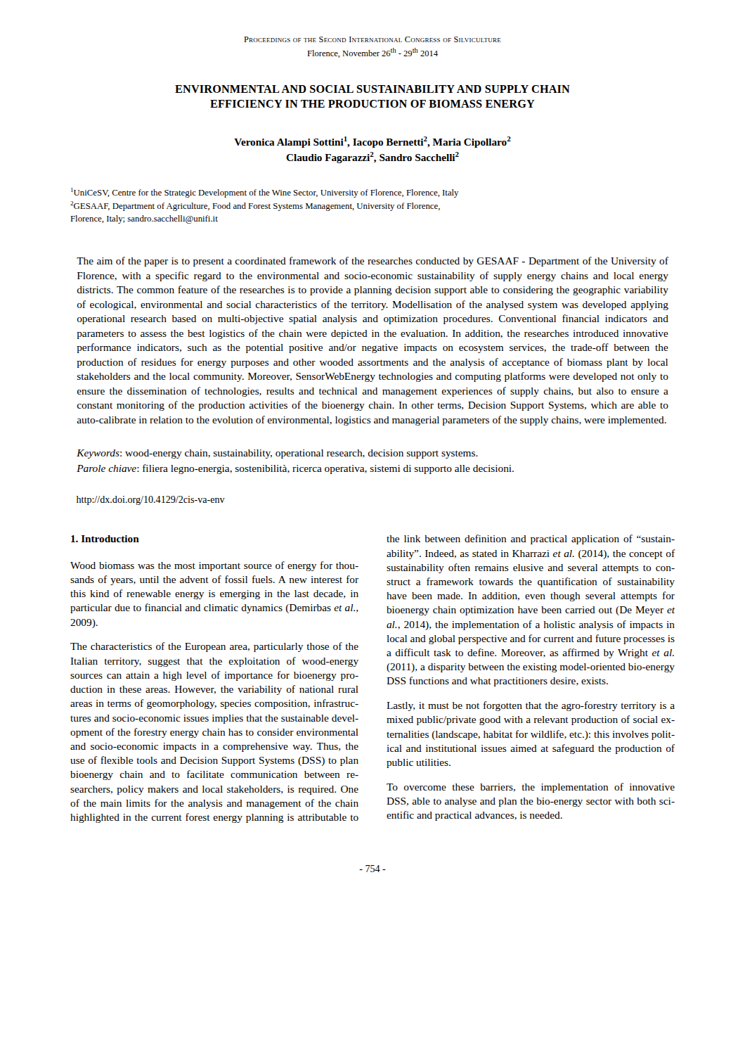Proceedings of the Second International Congress of Silviculture
Florence, November 26th - 29th 2014
Environmental and Social Sustainability and Supply Chain
Efficiency in the Production of Biomass Energy
Veronica Alampi Sottini1, Iacopo Bernetti2, Maria Cipollaro2
Claudio Fagarazzi2, Sandro Sacchelli2
1UniCeSV, Centre for the Strategic Development of the Wine Sector, University of Florence, Florence, Italy
2GESAAF, Department of Agriculture, Food and Forest Systems Management, University of Florence,
Florence, Italy; sandro.sacchelli@unifi.it
The aim of the paper is to present a coordinated framework of the researches conducted by GESAAF - Department of the University of Florence, with a specific regard to the environmental and socio-economic sustainability of supply energy chains and local energy districts. The common feature of the researches is to provide a planning decision support able to considering the geographic variability of ecological, environmental and social characteristics of the territory. Modellisation of the analysed system was developed applying operational research based on multi-objective spatial analysis and optimization procedures. Conventional financial indicators and parameters to assess the best logistics of the chain were depicted in the evaluation. In addition, the researches introduced innovative performance indicators, such as the potential positive and/or negative impacts on ecosystem services, the trade-off between the production of residues for energy purposes and other wooded assortments and the analysis of acceptance of biomass plant by local stakeholders and the local community. Moreover, SensorWebEnergy technologies and computing platforms were developed not only to ensure the dissemination of technologies, results and technical and management experiences of supply chains, but also to ensure a constant monitoring of the production activities of the bioenergy chain. In other terms, Decision Support Systems, which are able to auto-calibrate in relation to the evolution of environmental, logistics and managerial parameters of the supply chains, were implemented.
Keywords: wood-energy chain, sustainability, operational research, decision support systems.
Parole chiave: filiera legno-energia, sostenibilità, ricerca operativa, sistemi di supporto alle decisioni.
http://dx.doi.org/10.4129/2cis-va-env
1. Introduction
Wood biomass was the most important source of energy for thousands of years, until the advent of fossil fuels. A new interest for this kind of renewable energy is emerging in the last decade, in particular due to financial and climatic dynamics (Demirbas et al., 2009).
The characteristics of the European area, particularly those of the Italian territory, suggest that the exploitation of wood-energy sources can attain a high level of importance for bioenergy production in these areas. However, the variability of national rural areas in terms of geomorphology, species composition, infrastructures and socio-economic issues implies that the sustainable development of the forestry energy chain has to consider environmental and socio-economic impacts in a comprehensive way. Thus, the use of flexible tools and Decision Support Systems (DSS) to plan bioenergy chain and to facilitate communication between researchers, policy makers and local stakeholders, is required. One of the main limits for the analysis and management of the chain highlighted in the current forest energy planning is attributable to the link between definition and practical application of “sustainability”. Indeed, as stated in Kharrazi et al. (2014), the concept of sustainability often remains elusive and several attempts to construct a framework towards the quantification of sustainability have been made. In addition, even though several attempts for bioenergy chain optimization have been carried out (De Meyer et al., 2014), the implementation of a holistic analysis of impacts in local and global perspective and for current and future processes is a difficult task to define. Moreover, as affirmed by Wright et al. (2011), a disparity between the existing model-oriented bio-energy DSS functions and what practitioners desire, exists.
Lastly, it must be not forgotten that the agro-forestry territory is a mixed public/private good with a relevant production of social externalities (landscape, habitat for wildlife, etc.): this involves political and institutional issues aimed at safeguard the production of public utilities.
To overcome these barriers, the implementation of innovative DSS, able to analyse and plan the bio-energy sector with both scientific and practical advances, is needed.
- 754 -